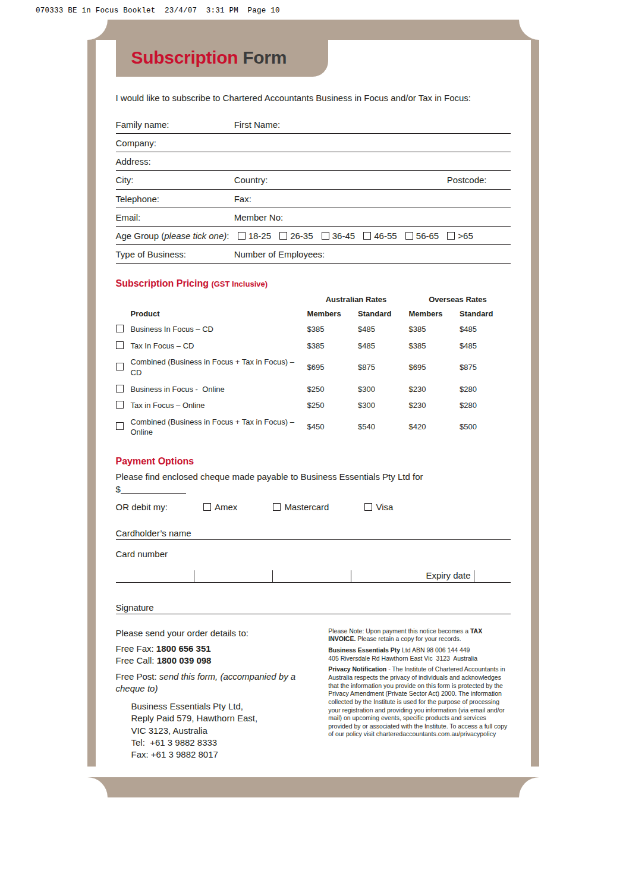070333 BE in Focus Booklet 23/4/07 3:31 PM Page 10
Subscription Form
I would like to subscribe to Chartered Accountants Business in Focus and/or Tax in Focus:
| Family name: | First Name: | |
| Company: |
| Address: |
| City: | Country: | Postcode: |
| Telephone: | Fax: |
| Email: | Member No: |
| Age Group ( please tick one) : 18-25 26-35 36-45 46-55 56-65 >65 |
| Type of Business: | Number of Employees: |
Subscription Pricing (GST Inclusive)
| | | Australian Rates | Overseas Rates |
| --- | --- | --- | --- |
| | Product | Members | Standard | Members | Standard |
| | Business In Focus – CD | $385 | $485 | $385 | $485 |
| | Tax In Focus – CD | $385 | $485 | $385 | $485 |
| | Combined (Business in Focus + Tax in Focus) – CD | $695 | $875 | $695 | $875 |
| | Business in Focus - Online | $250 | $300 | $230 | $280 |
| | Tax in Focus – Online | $250 | $300 | $230 | $280 |
| | Combined (Business in Focus + Tax in Focus) – Online | $450 | $540 | $420 | $500 |
Payment Options
Please find enclosed cheque made payable to Business Essentials Pty Ltd for
$
OR debit my: Amex Mastercard Visa
Cardholder’s name
Card number
Expiry date
Signature
Please send your order details to:
Free Fax: 1800 656 351
Free Call: 1800 039 098
Free Post: send this form, (accompanied by a cheque to)
Business Essentials Pty Ltd,
Reply Paid 579, Hawthorn East,
VIC 3123, Australia
Tel: +61 3 9882 8333
Fax: +61 3 9882 8017
Please Note: Upon payment this notice becomes a TAX INVOICE. Please retain a copy for your records.
Business Essentials Pty Ltd ABN 98 006 144 449
405 Riversdale Rd Hawthorn East Vic 3123 Australia
Privacy Notification - The Institute of Chartered Accountants in Australia respects the privacy of individuals and acknowledges that the information you provide on this form is protected by the Privacy Amendment (Private Sector Act) 2000. The information collected by the Institute is used for the purpose of processing your registration and providing you information (via email and/or mail) on upcoming events, specific products and services provided by or associated with the Institute. To access a full copy of our policy visit charteredaccountants.com.au/privacypolicy